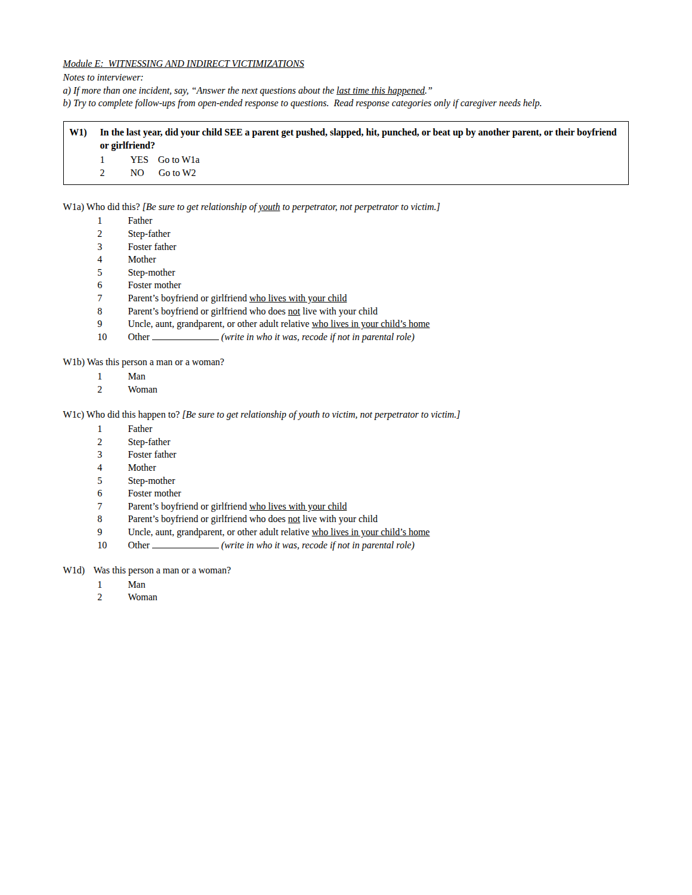Module E: WITNESSING AND INDIRECT VICTIMIZATIONS
Notes to interviewer:
a) If more than one incident, say, “Answer the next questions about the last time this happened.”
b) Try to complete follow-ups from open-ended response to questions. Read response categories only if caregiver needs help.
W1)
In the last year, did your child SEE a parent get pushed, slapped, hit, punched, or beat up by another parent, or their boyfriend or girlfriend?
| 1 | YES Go to W1a |
| 2 | NO Go to W2 |
W1a) Who did this? [Be sure to get relationship of youth to perpetrator, not perpetrator to victim.]
| 1 | Father |
| 2 | Step-father |
| 3 | Foster father |
| 4 | Mother |
| 5 | Step-mother |
| 6 | Foster mother |
| 7 | Parent’s boyfriend or girlfriend who lives with your child |
| 8 | Parent’s boyfriend or girlfriend who does not live with your child |
| 9 | Uncle, aunt, grandparent, or other adult relative who lives in your child’s home |
| 10 | Other (write in who it was, recode if not in parental role) |
W1b) Was this person a man or a woman?
| 1 | Man |
| 2 | Woman |
W1c) Who did this happen to? [Be sure to get relationship of youth to victim, not perpetrator to victim.]
| 1 | Father |
| 2 | Step-father |
| 3 | Foster father |
| 4 | Mother |
| 5 | Step-mother |
| 6 | Foster mother |
| 7 | Parent’s boyfriend or girlfriend who lives with your child |
| 8 | Parent’s boyfriend or girlfriend who does not live with your child |
| 9 | Uncle, aunt, grandparent, or other adult relative who lives in your child’s home |
| 10 | Other (write in who it was, recode if not in parental role) |
W1d) Was this person a man or a woman?
| 1 | Man |
| 2 | Woman |